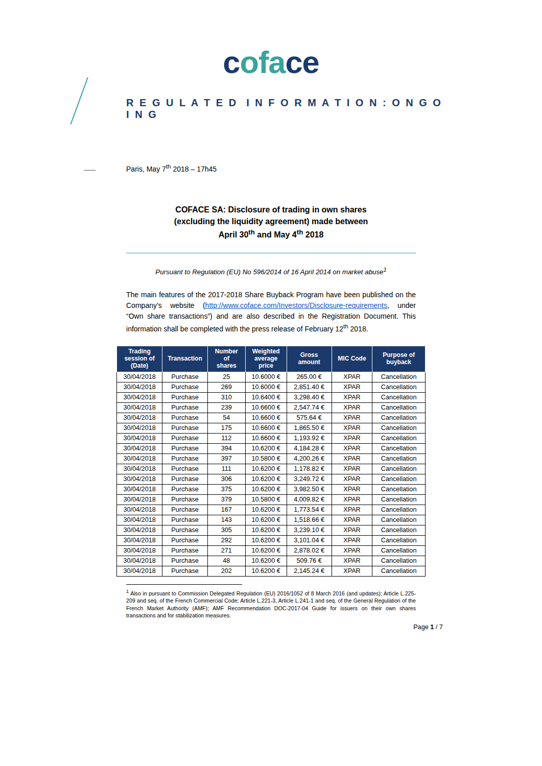coface
R E G U L A T E D I N F O R M A T I O N : O N G O I N G
Paris, May 7th 2018 – 17h45
COFACE SA: Disclosure of trading in own shares
(excluding the liquidity agreement) made between
April 30th and May 4th 2018
Pursuant to Regulation (EU) No 596/2014 of 16 April 2014 on market abuse1
The main features of the 2017-2018 Share Buyback Program have been published on the Company’s website (http://www.coface.com/Investors/Disclosure-requirements, under “Own share transactions”) and are also described in the Registration Document. This information shall be completed with the press release of February 12th 2018.
| Trading session of (Date) | Transaction | Number of shares | Weighted average price | Gross amount | MIC Code | Purpose of buyback |
| --- | --- | --- | --- | --- | --- | --- |
| 30/04/2018 | Purchase | 25 | 10.6000 € | 265.00 € | XPAR | Cancellation |
| 30/04/2018 | Purchase | 269 | 10.6000 € | 2,851.40 € | XPAR | Cancellation |
| 30/04/2018 | Purchase | 310 | 10.6400 € | 3,298.40 € | XPAR | Cancellation |
| 30/04/2018 | Purchase | 239 | 10.6600 € | 2,547.74 € | XPAR | Cancellation |
| 30/04/2018 | Purchase | 54 | 10.6600 € | 575.64 € | XPAR | Cancellation |
| 30/04/2018 | Purchase | 175 | 10.6600 € | 1,865.50 € | XPAR | Cancellation |
| 30/04/2018 | Purchase | 112 | 10.6600 € | 1,193.92 € | XPAR | Cancellation |
| 30/04/2018 | Purchase | 394 | 10.6200 € | 4,184.28 € | XPAR | Cancellation |
| 30/04/2018 | Purchase | 397 | 10.5800 € | 4,200.26 € | XPAR | Cancellation |
| 30/04/2018 | Purchase | 111 | 10.6200 € | 1,178.82 € | XPAR | Cancellation |
| 30/04/2018 | Purchase | 306 | 10.6200 € | 3,249.72 € | XPAR | Cancellation |
| 30/04/2018 | Purchase | 375 | 10.6200 € | 3,982.50 € | XPAR | Cancellation |
| 30/04/2018 | Purchase | 379 | 10.5800 € | 4,009.82 € | XPAR | Cancellation |
| 30/04/2018 | Purchase | 167 | 10.6200 € | 1,773.54 € | XPAR | Cancellation |
| 30/04/2018 | Purchase | 143 | 10.6200 € | 1,518.66 € | XPAR | Cancellation |
| 30/04/2018 | Purchase | 305 | 10.6200 € | 3,239.10 € | XPAR | Cancellation |
| 30/04/2018 | Purchase | 292 | 10.6200 € | 3,101.04 € | XPAR | Cancellation |
| 30/04/2018 | Purchase | 271 | 10.6200 € | 2,878.02 € | XPAR | Cancellation |
| 30/04/2018 | Purchase | 48 | 10.6200 € | 509.76 € | XPAR | Cancellation |
| 30/04/2018 | Purchase | 202 | 10.6200 € | 2,145.24 € | XPAR | Cancellation |
1 Also in pursuant to Commission Delegated Regulation (EU) 2016/1052 of 8 March 2016 (and updates); Article L.225-209 and seq. of the French Commercial Code; Article L.221-3, Article L.241-1 and seq. of the General Regulation of the French Market Authority (AMF); AMF Recommendation DOC-2017-04 Guide for issuers on their own shares transactions and for stabilization measures.
Page 1 / 7